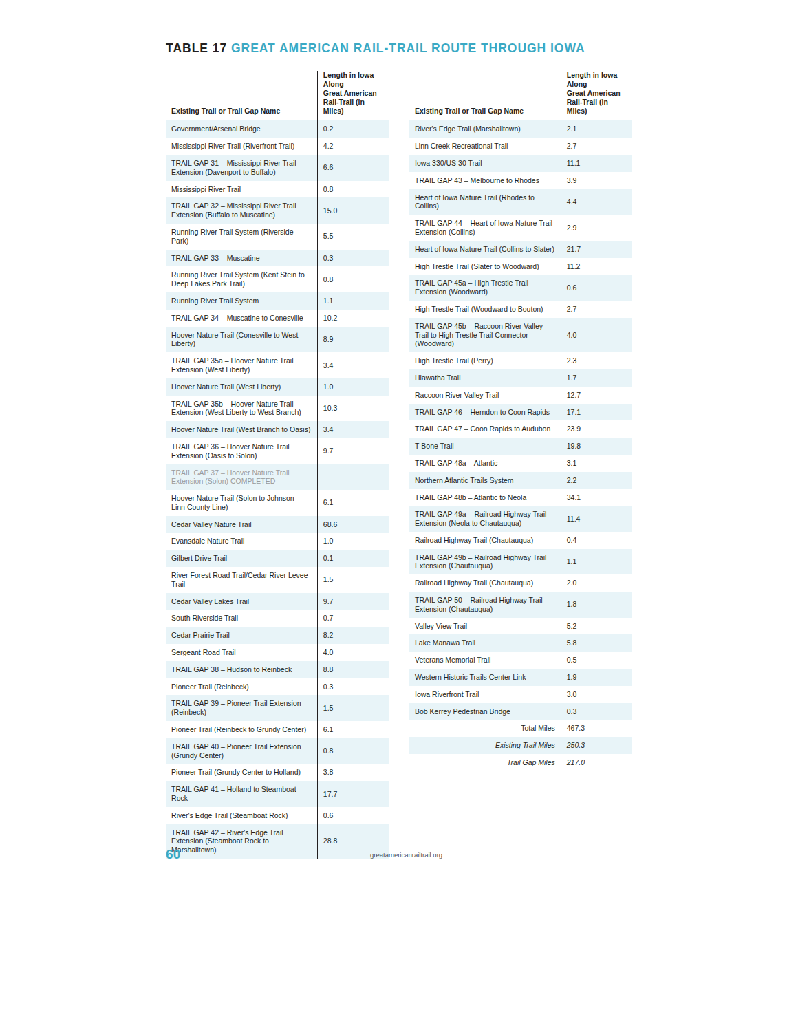Table 17 Great American Rail-Trail Route Through Iowa
| Existing Trail or Trail Gap Name | Length in Iowa Along Great American Rail-Trail (in Miles) |
| --- | --- |
| Government/Arsenal Bridge | 0.2 |
| Mississippi River Trail (Riverfront Trail) | 4.2 |
| TRAIL GAP 31 – Mississippi River Trail Extension (Davenport to Buffalo) | 6.6 |
| Mississippi River Trail | 0.8 |
| TRAIL GAP 32 – Mississippi River Trail Extension (Buffalo to Muscatine) | 15.0 |
| Running River Trail System (Riverside Park) | 5.5 |
| TRAIL GAP 33 – Muscatine | 0.3 |
| Running River Trail System (Kent Stein to Deep Lakes Park Trail) | 0.8 |
| Running River Trail System | 1.1 |
| TRAIL GAP 34 – Muscatine to Conesville | 10.2 |
| Hoover Nature Trail (Conesville to West Liberty) | 8.9 |
| TRAIL GAP 35a – Hoover Nature Trail Extension (West Liberty) | 3.4 |
| Hoover Nature Trail (West Liberty) | 1.0 |
| TRAIL GAP 35b – Hoover Nature Trail Extension (West Liberty to West Branch) | 10.3 |
| Hoover Nature Trail (West Branch to Oasis) | 3.4 |
| TRAIL GAP 36 – Hoover Nature Trail Extension (Oasis to Solon) | 9.7 |
| TRAIL GAP 37 – Hoover Nature Trail Extension (Solon) COMPLETED | |
| Hoover Nature Trail (Solon to Johnson–Linn County Line) | 6.1 |
| Cedar Valley Nature Trail | 68.6 |
| Evansdale Nature Trail | 1.0 |
| Gilbert Drive Trail | 0.1 |
| River Forest Road Trail/Cedar River Levee Trail | 1.5 |
| Cedar Valley Lakes Trail | 9.7 |
| South Riverside Trail | 0.7 |
| Cedar Prairie Trail | 8.2 |
| Sergeant Road Trail | 4.0 |
| TRAIL GAP 38 – Hudson to Reinbeck | 8.8 |
| Pioneer Trail (Reinbeck) | 0.3 |
| TRAIL GAP 39 – Pioneer Trail Extension (Reinbeck) | 1.5 |
| Pioneer Trail (Reinbeck to Grundy Center) | 6.1 |
| TRAIL GAP 40 – Pioneer Trail Extension (Grundy Center) | 0.8 |
| Pioneer Trail (Grundy Center to Holland) | 3.8 |
| TRAIL GAP 41 – Holland to Steamboat Rock | 17.7 |
| River's Edge Trail (Steamboat Rock) | 0.6 |
| TRAIL GAP 42 – River's Edge Trail Extension (Steamboat Rock to Marshalltown) | 28.8 |
| Existing Trail or Trail Gap Name | Length in Iowa Along Great American Rail-Trail (in Miles) |
| --- | --- |
| River's Edge Trail (Marshalltown) | 2.1 |
| Linn Creek Recreational Trail | 2.7 |
| Iowa 330/US 30 Trail | 11.1 |
| TRAIL GAP 43 – Melbourne to Rhodes | 3.9 |
| Heart of Iowa Nature Trail (Rhodes to Collins) | 4.4 |
| TRAIL GAP 44 – Heart of Iowa Nature Trail Extension (Collins) | 2.9 |
| Heart of Iowa Nature Trail (Collins to Slater) | 21.7 |
| High Trestle Trail (Slater to Woodward) | 11.2 |
| TRAIL GAP 45a – High Trestle Trail Extension (Woodward) | 0.6 |
| High Trestle Trail (Woodward to Bouton) | 2.7 |
| TRAIL GAP 45b – Raccoon River Valley Trail to High Trestle Trail Connector (Woodward) | 4.0 |
| High Trestle Trail (Perry) | 2.3 |
| Hiawatha Trail | 1.7 |
| Raccoon River Valley Trail | 12.7 |
| TRAIL GAP 46 – Herndon to Coon Rapids | 17.1 |
| TRAIL GAP 47 – Coon Rapids to Audubon | 23.9 |
| T-Bone Trail | 19.8 |
| TRAIL GAP 48a – Atlantic | 3.1 |
| Northern Atlantic Trails System | 2.2 |
| TRAIL GAP 48b – Atlantic to Neola | 34.1 |
| TRAIL GAP 49a – Railroad Highway Trail Extension (Neola to Chautauqua) | 11.4 |
| Railroad Highway Trail (Chautauqua) | 0.4 |
| TRAIL GAP 49b – Railroad Highway Trail Extension (Chautauqua) | 1.1 |
| Railroad Highway Trail (Chautauqua) | 2.0 |
| TRAIL GAP 50 – Railroad Highway Trail Extension (Chautauqua) | 1.8 |
| Valley View Trail | 5.2 |
| Lake Manawa Trail | 5.8 |
| Veterans Memorial Trail | 0.5 |
| Western Historic Trails Center Link | 1.9 |
| Iowa Riverfront Trail | 3.0 |
| Bob Kerrey Pedestrian Bridge | 0.3 |
| Total Miles | 467.3 |
| Existing Trail Miles | 250.3 |
| Trail Gap Miles | 217.0 |
60
greatamericanrailtrail.org